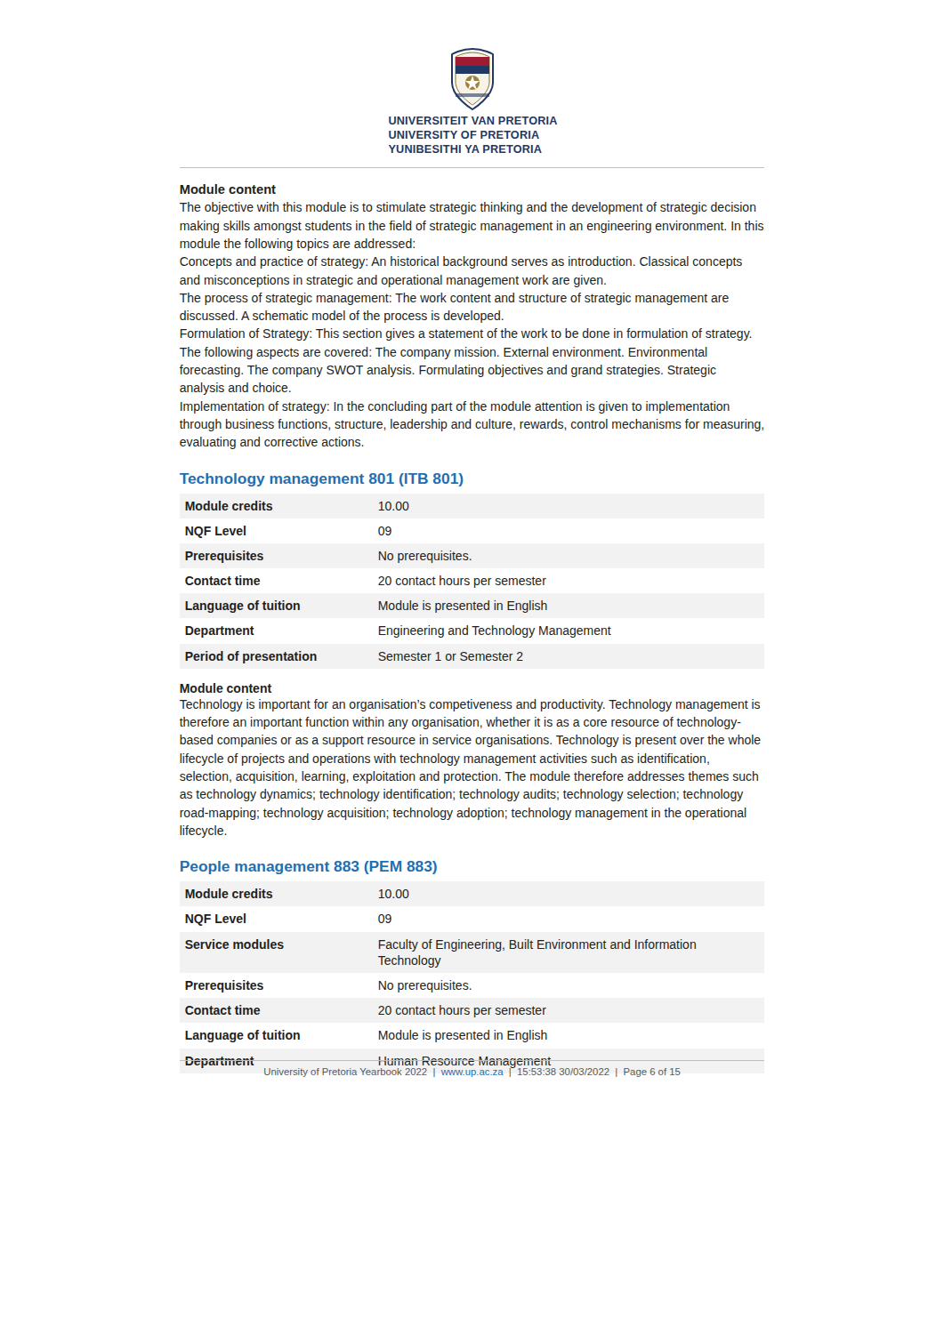UNIVERSITEIT VAN PRETORIA UNIVERSITY OF PRETORIA YUNIBESITHI YA PRETORIA
Module content
The objective with this module is to stimulate strategic thinking and the development of strategic decision making skills amongst students in the field of strategic management in an engineering environment. In this module the following topics are addressed:
Concepts and practice of strategy: An historical background serves as introduction. Classical concepts and misconceptions in strategic and operational management work are given.
The process of strategic management: The work content and structure of strategic management are discussed. A schematic model of the process is developed.
Formulation of Strategy: This section gives a statement of the work to be done in formulation of strategy. The following aspects are covered: The company mission. External environment. Environmental forecasting. The company SWOT analysis. Formulating objectives and grand strategies. Strategic analysis and choice.
Implementation of strategy: In the concluding part of the module attention is given to implementation through business functions, structure, leadership and culture, rewards, control mechanisms for measuring, evaluating and corrective actions.
Technology management 801 (ITB 801)
| Module credits | 10.00 |
| NQF Level | 09 |
| Prerequisites | No prerequisites. |
| Contact time | 20 contact hours per semester |
| Language of tuition | Module is presented in English |
| Department | Engineering and Technology Management |
| Period of presentation | Semester 1 or Semester 2 |
Module content
Technology is important for an organisation’s competiveness and productivity. Technology management is therefore an important function within any organisation, whether it is as a core resource of technology-based companies or as a support resource in service organisations. Technology is present over the whole lifecycle of projects and operations with technology management activities such as identification, selection, acquisition, learning, exploitation and protection. The module therefore addresses themes such as technology dynamics; technology identification; technology audits; technology selection; technology road-mapping; technology acquisition; technology adoption; technology management in the operational lifecycle.
People management 883 (PEM 883)
| Module credits | 10.00 |
| NQF Level | 09 |
| Service modules | Faculty of Engineering, Built Environment and Information Technology |
| Prerequisites | No prerequisites. |
| Contact time | 20 contact hours per semester |
| Language of tuition | Module is presented in English |
| Department | Human Resource Management |
University of Pretoria Yearbook 2022 | www.up.ac.za | 15:53:38 30/03/2022 | Page 6 of 15